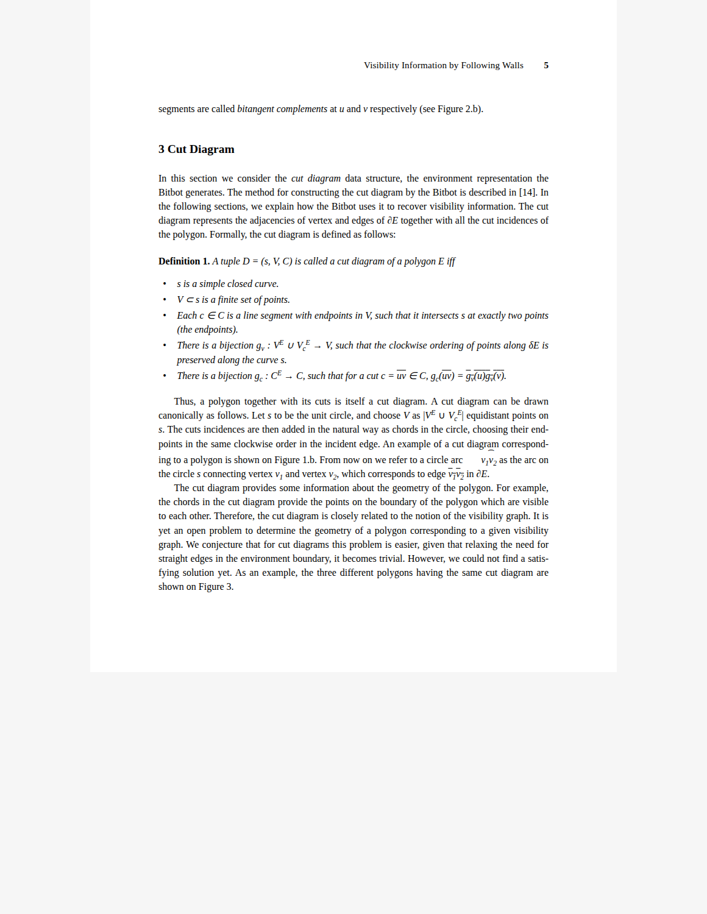Visibility Information by Following Walls 5
segments are called bitangent complements at u and v respectively (see Figure 2.b).
3 Cut Diagram
In this section we consider the cut diagram data structure, the environment representation the Bitbot generates. The method for constructing the cut diagram by the Bitbot is described in [14]. In the following sections, we explain how the Bitbot uses it to recover visibility information. The cut diagram represents the adjacencies of vertex and edges of ∂E together with all the cut incidences of the polygon. Formally, the cut diagram is defined as follows:
Definition 1. A tuple D = (s, V, C) is called a cut diagram of a polygon E iff
s is a simple closed curve.
V ⊂ s is a finite set of points.
Each c ∈ C is a line segment with endpoints in V, such that it intersects s at exactly two points (the endpoints).
There is a bijection gv : VE ∪ VcE → V, such that the clockwise ordering of points along δE is preserved along the curve s.
There is a bijection gc : CE → C, such that for a cut c = uv ∈ C, gc(uv) = gv(u)gv(v).
Thus, a polygon together with its cuts is itself a cut diagram. A cut diagram can be drawn canonically as follows. Let s to be the unit circle, and choose V as |VE ∪ VcE| equidistant points on s. The cuts incidences are then added in the natural way as chords in the circle, choosing their endpoints in the same clockwise order in the incident edge. An example of a cut diagram corresponding to a polygon is shown on Figure 1.b. From now on we refer to a circle arc v1v2 as the arc on the circle s connecting vertex v1 and vertex v2, which corresponds to edge v1v2 in ∂E.
The cut diagram provides some information about the geometry of the polygon. For example, the chords in the cut diagram provide the points on the boundary of the polygon which are visible to each other. Therefore, the cut diagram is closely related to the notion of the visibility graph. It is yet an open problem to determine the geometry of a polygon corresponding to a given visibility graph. We conjecture that for cut diagrams this problem is easier, given that relaxing the need for straight edges in the environment boundary, it becomes trivial. However, we could not find a satisfying solution yet. As an example, the three different polygons having the same cut diagram are shown on Figure 3.